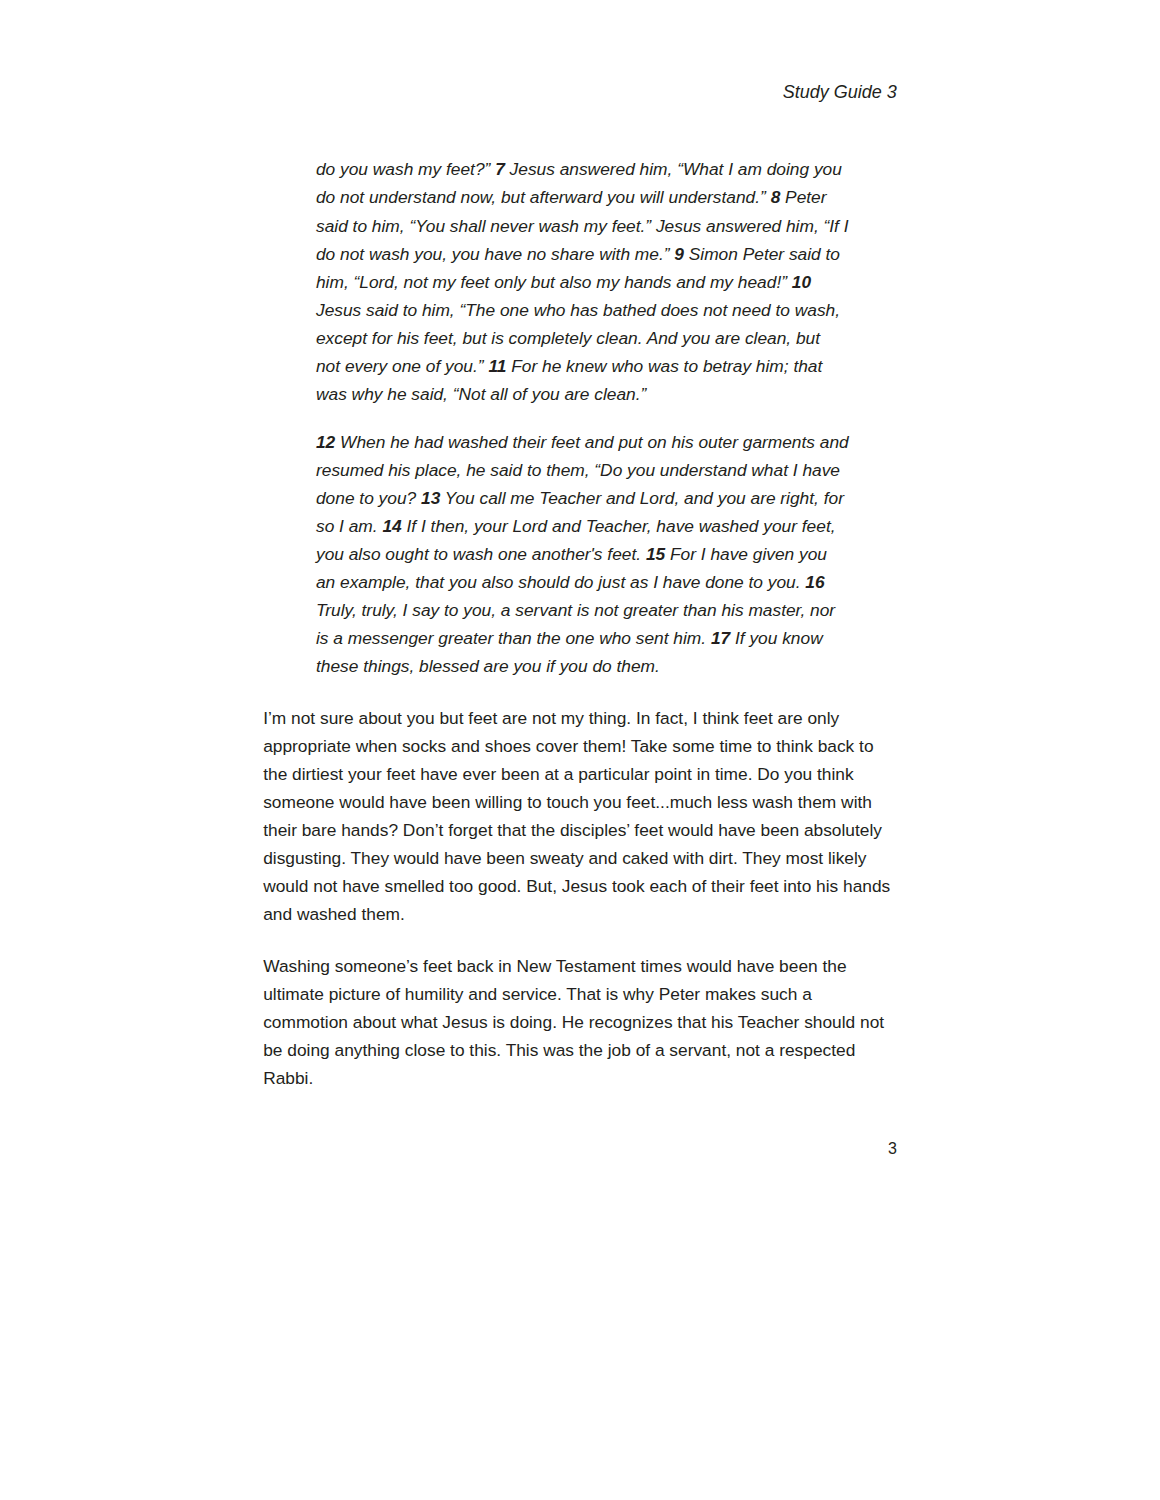Study Guide 3
do you wash my feet?” 7 Jesus answered him, “What I am doing you do not understand now, but afterward you will understand.” 8 Peter said to him, “You shall never wash my feet.” Jesus answered him, “If I do not wash you, you have no share with me.” 9 Simon Peter said to him, “Lord, not my feet only but also my hands and my head!” 10 Jesus said to him, “The one who has bathed does not need to wash, except for his feet, but is completely clean. And you are clean, but not every one of you.” 11 For he knew who was to betray him; that was why he said, “Not all of you are clean.”
12 When he had washed their feet and put on his outer garments and resumed his place, he said to them, “Do you understand what I have done to you? 13 You call me Teacher and Lord, and you are right, for so I am. 14 If I then, your Lord and Teacher, have washed your feet, you also ought to wash one another's feet. 15 For I have given you an example, that you also should do just as I have done to you. 16 Truly, truly, I say to you, a servant is not greater than his master, nor is a messenger greater than the one who sent him. 17 If you know these things, blessed are you if you do them.
I’m not sure about you but feet are not my thing. In fact, I think feet are only appropriate when socks and shoes cover them! Take some time to think back to the dirtiest your feet have ever been at a particular point in time. Do you think someone would have been willing to touch you feet...much less wash them with their bare hands? Don’t forget that the disciples’ feet would have been absolutely disgusting. They would have been sweaty and caked with dirt. They most likely would not have smelled too good. But, Jesus took each of their feet into his hands and washed them.
Washing someone’s feet back in New Testament times would have been the ultimate picture of humility and service. That is why Peter makes such a commotion about what Jesus is doing. He recognizes that his Teacher should not be doing anything close to this. This was the job of a servant, not a respected Rabbi.
3